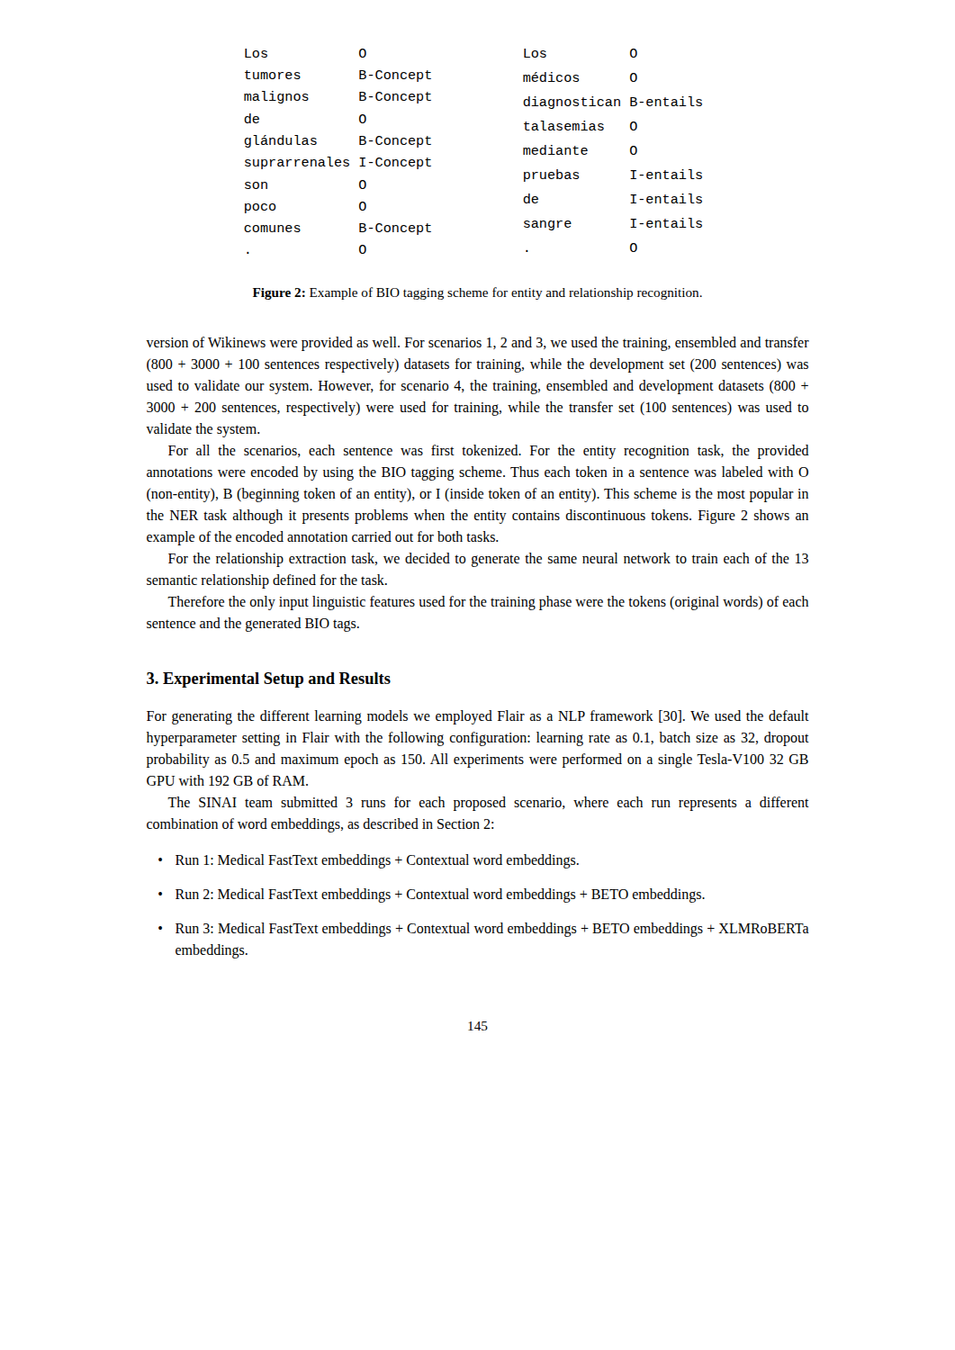| Los | O |
| tumores | B-Concept |
| malignos | B-Concept |
| de | O |
| glándulas | B-Concept |
| suprarrenales | I-Concept |
| son | O |
| poco | O |
| comunes | B-Concept |
| . | O |
| Los | O |
| médicos | O |
| diagnostican | B-entails |
| talasemias | O |
| mediante | O |
| pruebas | I-entails |
| de | I-entails |
| sangre | I-entails |
| . | O |
Figure 2: Example of BIO tagging scheme for entity and relationship recognition.
version of Wikinews were provided as well. For scenarios 1, 2 and 3, we used the training, ensembled and transfer (800 + 3000 + 100 sentences respectively) datasets for training, while the development set (200 sentences) was used to validate our system. However, for scenario 4, the training, ensembled and development datasets (800 + 3000 + 200 sentences, respectively) were used for training, while the transfer set (100 sentences) was used to validate the system.
For all the scenarios, each sentence was first tokenized. For the entity recognition task, the provided annotations were encoded by using the BIO tagging scheme. Thus each token in a sentence was labeled with O (non-entity), B (beginning token of an entity), or I (inside token of an entity). This scheme is the most popular in the NER task although it presents problems when the entity contains discontinuous tokens. Figure 2 shows an example of the encoded annotation carried out for both tasks.
For the relationship extraction task, we decided to generate the same neural network to train each of the 13 semantic relationship defined for the task.
Therefore the only input linguistic features used for the training phase were the tokens (original words) of each sentence and the generated BIO tags.
3. Experimental Setup and Results
For generating the different learning models we employed Flair as a NLP framework [30]. We used the default hyperparameter setting in Flair with the following configuration: learning rate as 0.1, batch size as 32, dropout probability as 0.5 and maximum epoch as 150. All experiments were performed on a single Tesla-V100 32 GB GPU with 192 GB of RAM.
The SINAI team submitted 3 runs for each proposed scenario, where each run represents a different combination of word embeddings, as described in Section 2:
Run 1: Medical FastText embeddings + Contextual word embeddings.
Run 2: Medical FastText embeddings + Contextual word embeddings + BETO embeddings.
Run 3: Medical FastText embeddings + Contextual word embeddings + BETO embeddings + XLMRoBERTa embeddings.
145